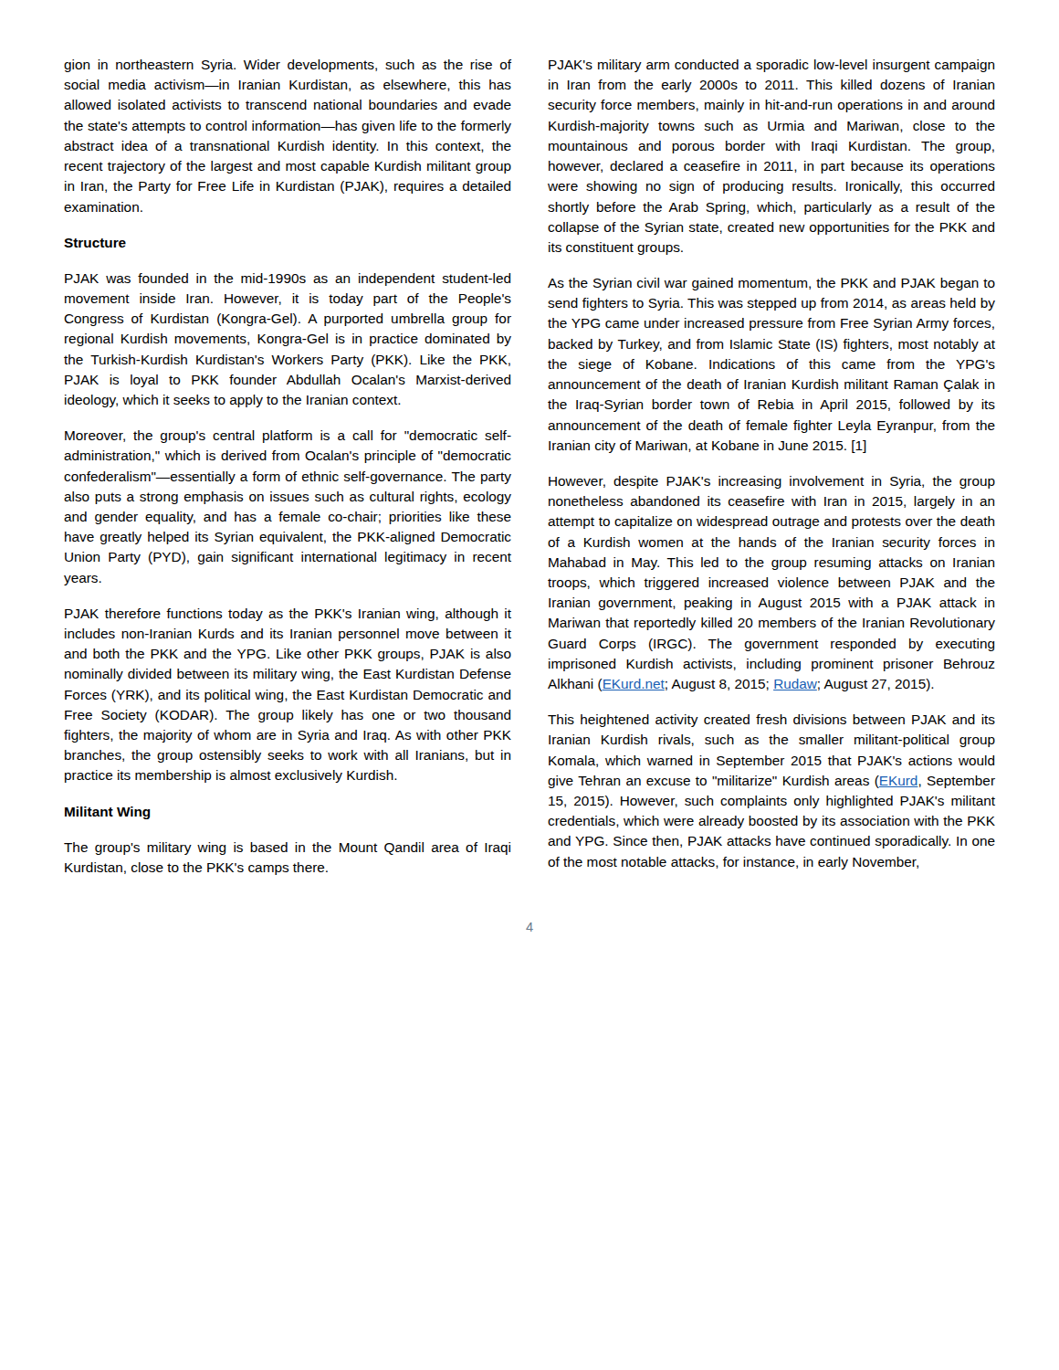gion in northeastern Syria. Wider developments, such as the rise of social media activism—in Iranian Kurdistan, as elsewhere, this has allowed isolated activists to transcend national boundaries and evade the state's attempts to control information—has given life to the formerly abstract idea of a transnational Kurdish identity. In this context, the recent trajectory of the largest and most capable Kurdish militant group in Iran, the Party for Free Life in Kurdistan (PJAK), requires a detailed examination.
Structure
PJAK was founded in the mid-1990s as an independent student-led movement inside Iran. However, it is today part of the People's Congress of Kurdistan (Kongra-Gel). A purported umbrella group for regional Kurdish movements, Kongra-Gel is in practice dominated by the Turkish-Kurdish Kurdistan's Workers Party (PKK). Like the PKK, PJAK is loyal to PKK founder Abdullah Ocalan's Marxist-derived ideology, which it seeks to apply to the Iranian context.
Moreover, the group's central platform is a call for "democratic self-administration," which is derived from Ocalan's principle of "democratic confederalism"—essentially a form of ethnic self-governance. The party also puts a strong emphasis on issues such as cultural rights, ecology and gender equality, and has a female co-chair; priorities like these have greatly helped its Syrian equivalent, the PKK-aligned Democratic Union Party (PYD), gain significant international legitimacy in recent years.
PJAK therefore functions today as the PKK's Iranian wing, although it includes non-Iranian Kurds and its Iranian personnel move between it and both the PKK and the YPG. Like other PKK groups, PJAK is also nominally divided between its military wing, the East Kurdistan Defense Forces (YRK), and its political wing, the East Kurdistan Democratic and Free Society (KODAR). The group likely has one or two thousand fighters, the majority of whom are in Syria and Iraq. As with other PKK branches, the group ostensibly seeks to work with all Iranians, but in practice its membership is almost exclusively Kurdish.
Militant Wing
The group's military wing is based in the Mount Qandil area of Iraqi Kurdistan, close to the PKK's camps there.
PJAK's military arm conducted a sporadic low-level insurgent campaign in Iran from the early 2000s to 2011. This killed dozens of Iranian security force members, mainly in hit-and-run operations in and around Kurdish-majority towns such as Urmia and Mariwan, close to the mountainous and porous border with Iraqi Kurdistan. The group, however, declared a ceasefire in 2011, in part because its operations were showing no sign of producing results. Ironically, this occurred shortly before the Arab Spring, which, particularly as a result of the collapse of the Syrian state, created new opportunities for the PKK and its constituent groups.
As the Syrian civil war gained momentum, the PKK and PJAK began to send fighters to Syria. This was stepped up from 2014, as areas held by the YPG came under increased pressure from Free Syrian Army forces, backed by Turkey, and from Islamic State (IS) fighters, most notably at the siege of Kobane. Indications of this came from the YPG's announcement of the death of Iranian Kurdish militant Raman Çalak in the Iraq-Syrian border town of Rebia in April 2015, followed by its announcement of the death of female fighter Leyla Eyranpur, from the Iranian city of Mariwan, at Kobane in June 2015. [1]
However, despite PJAK's increasing involvement in Syria, the group nonetheless abandoned its ceasefire with Iran in 2015, largely in an attempt to capitalize on widespread outrage and protests over the death of a Kurdish women at the hands of the Iranian security forces in Mahabad in May. This led to the group resuming attacks on Iranian troops, which triggered increased violence between PJAK and the Iranian government, peaking in August 2015 with a PJAK attack in Mariwan that reportedly killed 20 members of the Iranian Revolutionary Guard Corps (IRGC). The government responded by executing imprisoned Kurdish activists, including prominent prisoner Behrouz Alkhani (EKurd.net; August 8, 2015; Rudaw; August 27, 2015).
This heightened activity created fresh divisions between PJAK and its Iranian Kurdish rivals, such as the smaller militant-political group Komala, which warned in September 2015 that PJAK's actions would give Tehran an excuse to "militarize" Kurdish areas (EKurd, September 15, 2015). However, such complaints only highlighted PJAK's militant credentials, which were already boosted by its association with the PKK and YPG. Since then, PJAK attacks have continued sporadically. In one of the most notable attacks, for instance, in early November,
4